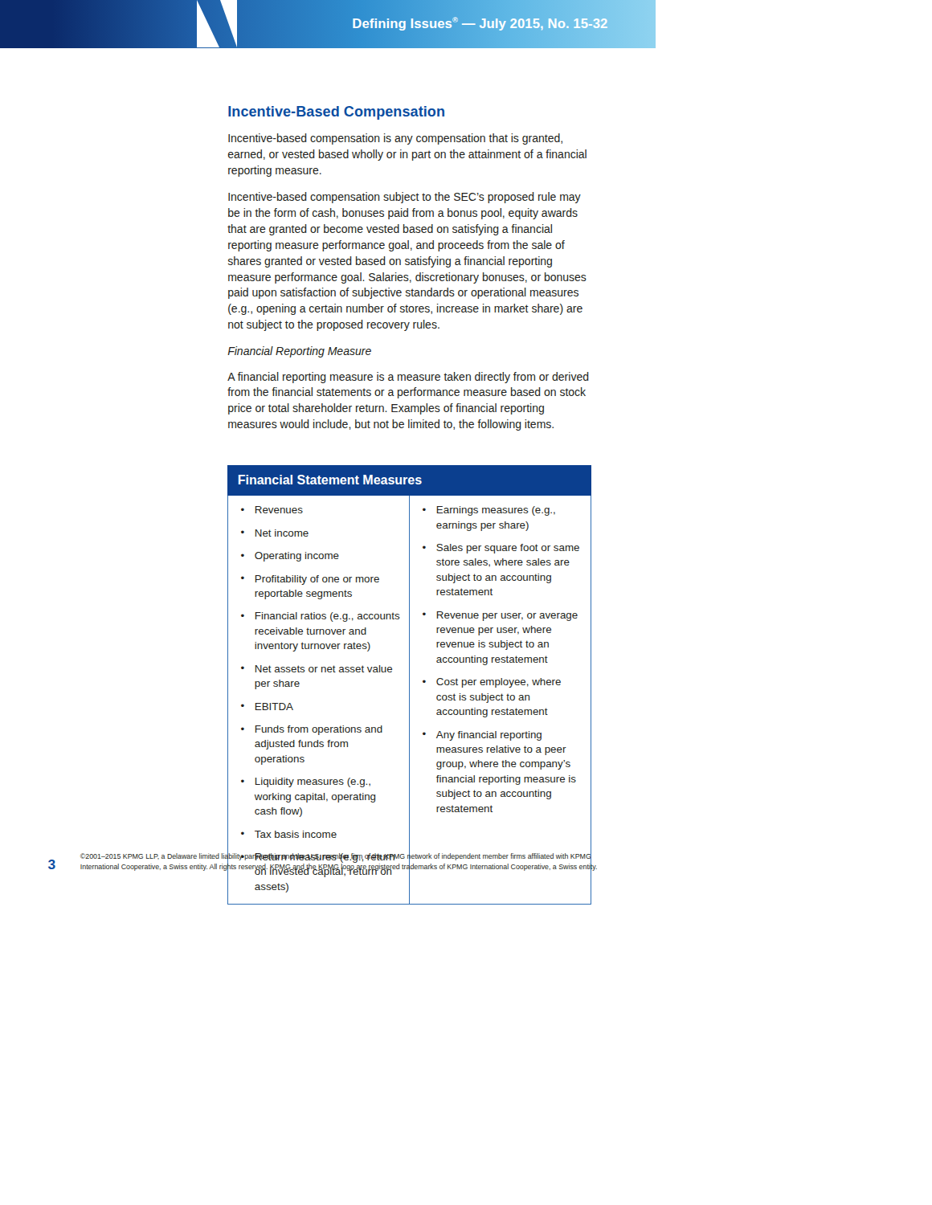Defining Issues® — July 2015, No. 15-32
Incentive-Based Compensation
Incentive-based compensation is any compensation that is granted, earned, or vested based wholly or in part on the attainment of a financial reporting measure.
Incentive-based compensation subject to the SEC’s proposed rule may be in the form of cash, bonuses paid from a bonus pool, equity awards that are granted or become vested based on satisfying a financial reporting measure performance goal, and proceeds from the sale of shares granted or vested based on satisfying a financial reporting measure performance goal. Salaries, discretionary bonuses, or bonuses paid upon satisfaction of subjective standards or operational measures (e.g., opening a certain number of stores, increase in market share) are not subject to the proposed recovery rules.
Financial Reporting Measure
A financial reporting measure is a measure taken directly from or derived from the financial statements or a performance measure based on stock price or total shareholder return. Examples of financial reporting measures would include, but not be limited to, the following items.
| Financial Statement Measures |
| --- |
| Revenues Net income Operating income Profitability of one or more reportable segments Financial ratios (e.g., accounts receivable turnover and inventory turnover rates) Net assets or net asset value per share EBITDA Funds from operations and adjusted funds from operations Liquidity measures (e.g., working capital, operating cash flow) Tax basis income Return measures (e.g., return on invested capital, return on assets) | Earnings measures (e.g., earnings per share) Sales per square foot or same store sales, where sales are subject to an accounting restatement Revenue per user, or average revenue per user, where revenue is subject to an accounting restatement Cost per employee, where cost is subject to an accounting restatement Any financial reporting measures relative to a peer group, where the company’s financial reporting measure is subject to an accounting restatement |
3
©2001–2015 KPMG LLP, a Delaware limited liability partnership and the U.S. member firm of the KPMG network of independent member firms affiliated with KPMG International Cooperative, a Swiss entity. All rights reserved. KPMG and the KPMG logo are registered trademarks of KPMG International Cooperative, a Swiss entity.